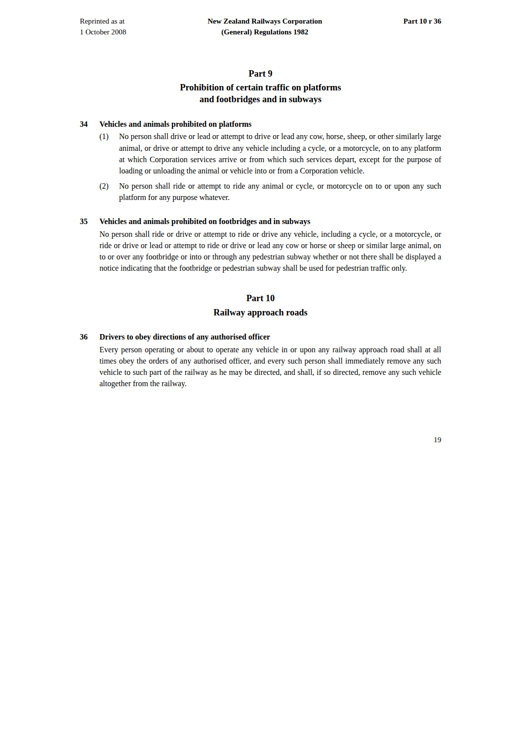Reprinted as at
1 October 2008
New Zealand Railways Corporation
(General) Regulations 1982
Part 10 r 36
Part 9
Prohibition of certain traffic on platforms
and footbridges and in subways
34 Vehicles and animals prohibited on platforms
(1) No person shall drive or lead or attempt to drive or lead any cow, horse, sheep, or other similarly large animal, or drive or attempt to drive any vehicle including a cycle, or a motorcycle, on to any platform at which Corporation services arrive or from which such services depart, except for the purpose of loading or unloading the animal or vehicle into or from a Corporation vehicle.
(2) No person shall ride or attempt to ride any animal or cycle, or motorcycle on to or upon any such platform for any purpose whatever.
35 Vehicles and animals prohibited on footbridges and in subways
No person shall ride or drive or attempt to ride or drive any vehicle, including a cycle, or a motorcycle, or ride or drive or lead or attempt to ride or drive or lead any cow or horse or sheep or similar large animal, on to or over any footbridge or into or through any pedestrian subway whether or not there shall be displayed a notice indicating that the footbridge or pedestrian subway shall be used for pedestrian traffic only.
Part 10
Railway approach roads
36 Drivers to obey directions of any authorised officer
Every person operating or about to operate any vehicle in or upon any railway approach road shall at all times obey the orders of any authorised officer, and every such person shall immediately remove any such vehicle to such part of the railway as he may be directed, and shall, if so directed, remove any such vehicle altogether from the railway.
19